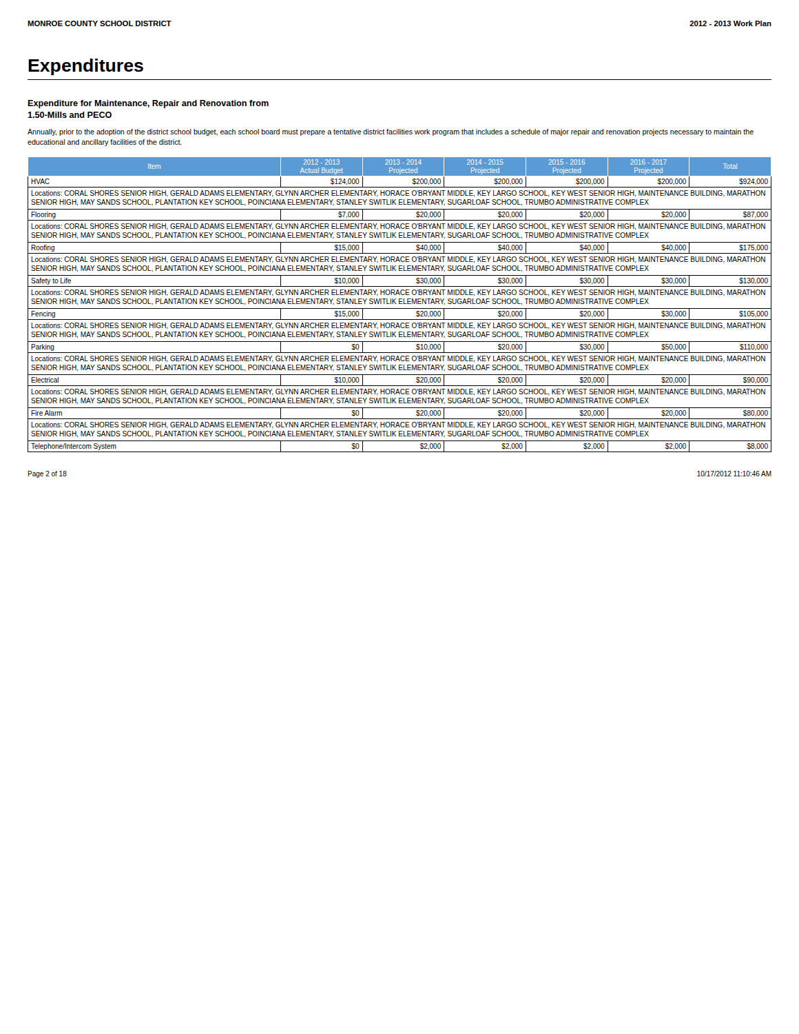MONROE COUNTY SCHOOL DISTRICT
2012 - 2013 Work Plan
Expenditures
Expenditure for Maintenance, Repair and Renovation from
1.50-Mills and PECO
Annually, prior to the adoption of the district school budget, each school board must prepare a tentative district facilities work program that includes a schedule of major repair and renovation projects necessary to maintain the educational and ancillary facilities of the district.
| Item | 2012 - 2013 Actual Budget | 2013 - 2014 Projected | 2014 - 2015 Projected | 2015 - 2016 Projected | 2016 - 2017 Projected | Total |
| --- | --- | --- | --- | --- | --- | --- |
| HVAC | $124,000 | $200,000 | $200,000 | $200,000 | $200,000 | $924,000 |
| Locations: CORAL SHORES SENIOR HIGH, GERALD ADAMS ELEMENTARY, GLYNN ARCHER ELEMENTARY, HORACE O'BRYANT MIDDLE, KEY LARGO SCHOOL, KEY WEST SENIOR HIGH, MAINTENANCE BUILDING, MARATHON SENIOR HIGH, MAY SANDS SCHOOL, PLANTATION KEY SCHOOL, POINCIANA ELEMENTARY, STANLEY SWITLIK ELEMENTARY, SUGARLOAF SCHOOL, TRUMBO ADMINISTRATIVE COMPLEX |
| Flooring | $7,000 | $20,000 | $20,000 | $20,000 | $20,000 | $87,000 |
| Locations: CORAL SHORES SENIOR HIGH, GERALD ADAMS ELEMENTARY, GLYNN ARCHER ELEMENTARY, HORACE O'BRYANT MIDDLE, KEY LARGO SCHOOL, KEY WEST SENIOR HIGH, MAINTENANCE BUILDING, MARATHON SENIOR HIGH, MAY SANDS SCHOOL, PLANTATION KEY SCHOOL, POINCIANA ELEMENTARY, STANLEY SWITLIK ELEMENTARY, SUGARLOAF SCHOOL, TRUMBO ADMINISTRATIVE COMPLEX |
| Roofing | $15,000 | $40,000 | $40,000 | $40,000 | $40,000 | $175,000 |
| Locations: CORAL SHORES SENIOR HIGH, GERALD ADAMS ELEMENTARY, GLYNN ARCHER ELEMENTARY, HORACE O'BRYANT MIDDLE, KEY LARGO SCHOOL, KEY WEST SENIOR HIGH, MAINTENANCE BUILDING, MARATHON SENIOR HIGH, MAY SANDS SCHOOL, PLANTATION KEY SCHOOL, POINCIANA ELEMENTARY, STANLEY SWITLIK ELEMENTARY, SUGARLOAF SCHOOL, TRUMBO ADMINISTRATIVE COMPLEX |
| Safety to Life | $10,000 | $30,000 | $30,000 | $30,000 | $30,000 | $130,000 |
| Locations: CORAL SHORES SENIOR HIGH, GERALD ADAMS ELEMENTARY, GLYNN ARCHER ELEMENTARY, HORACE O'BRYANT MIDDLE, KEY LARGO SCHOOL, KEY WEST SENIOR HIGH, MAINTENANCE BUILDING, MARATHON SENIOR HIGH, MAY SANDS SCHOOL, PLANTATION KEY SCHOOL, POINCIANA ELEMENTARY, STANLEY SWITLIK ELEMENTARY, SUGARLOAF SCHOOL, TRUMBO ADMINISTRATIVE COMPLEX |
| Fencing | $15,000 | $20,000 | $20,000 | $20,000 | $30,000 | $105,000 |
| Locations: CORAL SHORES SENIOR HIGH, GERALD ADAMS ELEMENTARY, GLYNN ARCHER ELEMENTARY, HORACE O'BRYANT MIDDLE, KEY LARGO SCHOOL, KEY WEST SENIOR HIGH, MAINTENANCE BUILDING, MARATHON SENIOR HIGH, MAY SANDS SCHOOL, PLANTATION KEY SCHOOL, POINCIANA ELEMENTARY, STANLEY SWITLIK ELEMENTARY, SUGARLOAF SCHOOL, TRUMBO ADMINISTRATIVE COMPLEX |
| Parking | $0 | $10,000 | $20,000 | $30,000 | $50,000 | $110,000 |
| Locations: CORAL SHORES SENIOR HIGH, GERALD ADAMS ELEMENTARY, GLYNN ARCHER ELEMENTARY, HORACE O'BRYANT MIDDLE, KEY LARGO SCHOOL, KEY WEST SENIOR HIGH, MAINTENANCE BUILDING, MARATHON SENIOR HIGH, MAY SANDS SCHOOL, PLANTATION KEY SCHOOL, POINCIANA ELEMENTARY, STANLEY SWITLIK ELEMENTARY, SUGARLOAF SCHOOL, TRUMBO ADMINISTRATIVE COMPLEX |
| Electrical | $10,000 | $20,000 | $20,000 | $20,000 | $20,000 | $90,000 |
| Locations: CORAL SHORES SENIOR HIGH, GERALD ADAMS ELEMENTARY, GLYNN ARCHER ELEMENTARY, HORACE O'BRYANT MIDDLE, KEY LARGO SCHOOL, KEY WEST SENIOR HIGH, MAINTENANCE BUILDING, MARATHON SENIOR HIGH, MAY SANDS SCHOOL, PLANTATION KEY SCHOOL, POINCIANA ELEMENTARY, STANLEY SWITLIK ELEMENTARY, SUGARLOAF SCHOOL, TRUMBO ADMINISTRATIVE COMPLEX |
| Fire Alarm | $0 | $20,000 | $20,000 | $20,000 | $20,000 | $80,000 |
| Locations: CORAL SHORES SENIOR HIGH, GERALD ADAMS ELEMENTARY, GLYNN ARCHER ELEMENTARY, HORACE O'BRYANT MIDDLE, KEY LARGO SCHOOL, KEY WEST SENIOR HIGH, MAINTENANCE BUILDING, MARATHON SENIOR HIGH, MAY SANDS SCHOOL, PLANTATION KEY SCHOOL, POINCIANA ELEMENTARY, STANLEY SWITLIK ELEMENTARY, SUGARLOAF SCHOOL, TRUMBO ADMINISTRATIVE COMPLEX |
| Telephone/Intercom System | $0 | $2,000 | $2,000 | $2,000 | $2,000 | $8,000 |
Page 2 of 18
10/17/2012 11:10:46 AM